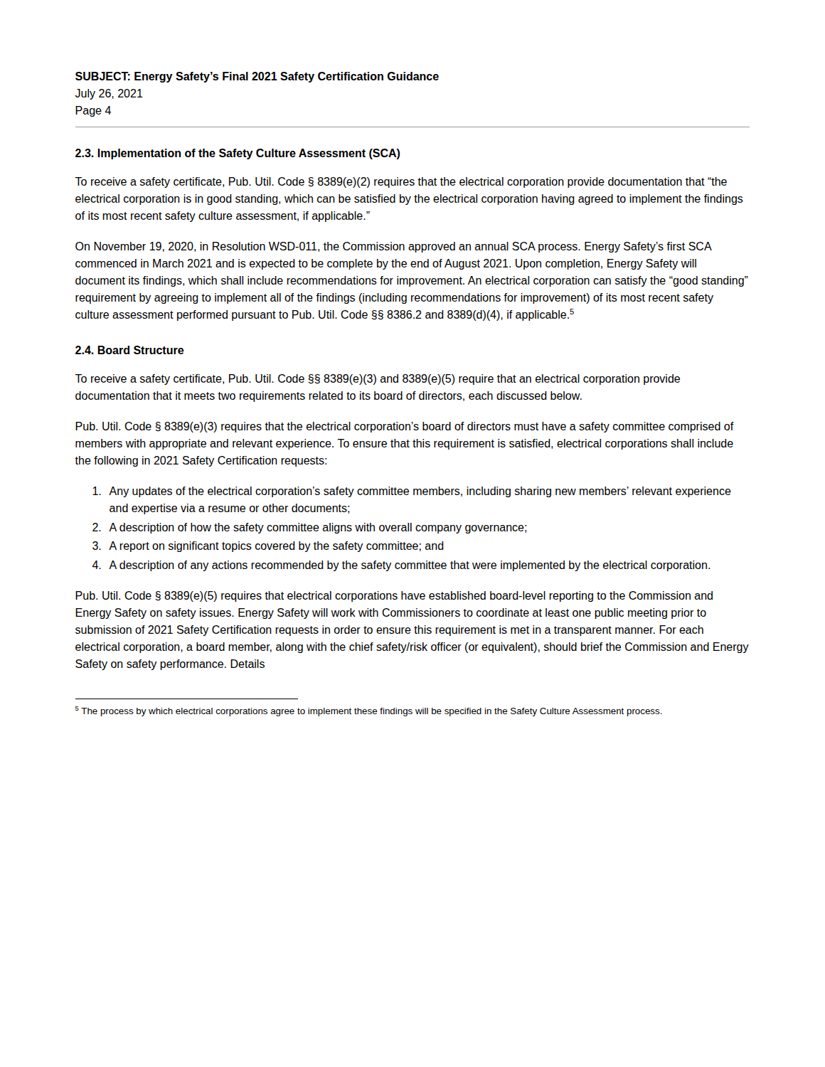SUBJECT: Energy Safety’s Final 2021 Safety Certification Guidance
July 26, 2021
Page 4
2.3. Implementation of the Safety Culture Assessment (SCA)
To receive a safety certificate, Pub. Util. Code § 8389(e)(2) requires that the electrical corporation provide documentation that “the electrical corporation is in good standing, which can be satisfied by the electrical corporation having agreed to implement the findings of its most recent safety culture assessment, if applicable.”
On November 19, 2020, in Resolution WSD-011, the Commission approved an annual SCA process. Energy Safety’s first SCA commenced in March 2021 and is expected to be complete by the end of August 2021. Upon completion, Energy Safety will document its findings, which shall include recommendations for improvement. An electrical corporation can satisfy the “good standing” requirement by agreeing to implement all of the findings (including recommendations for improvement) of its most recent safety culture assessment performed pursuant to Pub. Util. Code §§ 8386.2 and 8389(d)(4), if applicable.5
2.4. Board Structure
To receive a safety certificate, Pub. Util. Code §§ 8389(e)(3) and 8389(e)(5) require that an electrical corporation provide documentation that it meets two requirements related to its board of directors, each discussed below.
Pub. Util. Code § 8389(e)(3) requires that the electrical corporation’s board of directors must have a safety committee comprised of members with appropriate and relevant experience. To ensure that this requirement is satisfied, electrical corporations shall include the following in 2021 Safety Certification requests:
Any updates of the electrical corporation’s safety committee members, including sharing new members’ relevant experience and expertise via a resume or other documents;
A description of how the safety committee aligns with overall company governance;
A report on significant topics covered by the safety committee; and
A description of any actions recommended by the safety committee that were implemented by the electrical corporation.
Pub. Util. Code § 8389(e)(5) requires that electrical corporations have established board-level reporting to the Commission and Energy Safety on safety issues. Energy Safety will work with Commissioners to coordinate at least one public meeting prior to submission of 2021 Safety Certification requests in order to ensure this requirement is met in a transparent manner. For each electrical corporation, a board member, along with the chief safety/risk officer (or equivalent), should brief the Commission and Energy Safety on safety performance. Details
5 The process by which electrical corporations agree to implement these findings will be specified in the Safety Culture Assessment process.